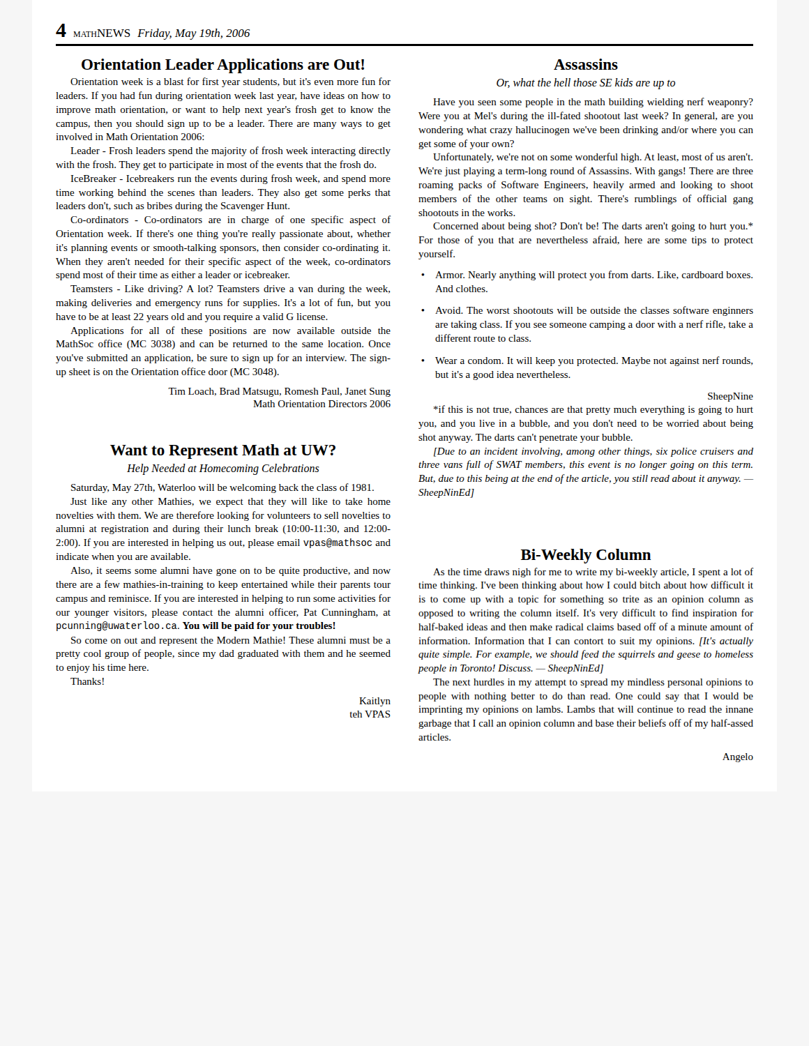4 math NEWS Friday, May 19th, 2006
Orientation Leader Applications are Out!
Orientation week is a blast for first year students, but it's even more fun for leaders. If you had fun during orientation week last year, have ideas on how to improve math orientation, or want to help next year's frosh get to know the campus, then you should sign up to be a leader. There are many ways to get involved in Math Orientation 2006:
Leader - Frosh leaders spend the majority of frosh week interacting directly with the frosh. They get to participate in most of the events that the frosh do.
IceBreaker - Icebreakers run the events during frosh week, and spend more time working behind the scenes than leaders. They also get some perks that leaders don't, such as bribes during the Scavenger Hunt.
Co-ordinators - Co-ordinators are in charge of one specific aspect of Orientation week. If there's one thing you're really passionate about, whether it's planning events or smooth-talking sponsors, then consider co-ordinating it. When they aren't needed for their specific aspect of the week, co-ordinators spend most of their time as either a leader or icebreaker.
Teamsters - Like driving? A lot? Teamsters drive a van during the week, making deliveries and emergency runs for supplies. It's a lot of fun, but you have to be at least 22 years old and you require a valid G license.
Applications for all of these positions are now available outside the MathSoc office (MC 3038) and can be returned to the same location. Once you've submitted an application, be sure to sign up for an interview. The sign-up sheet is on the Orientation office door (MC 3048).
Tim Loach, Brad Matsugu, Romesh Paul, Janet Sung
Math Orientation Directors 2006
Want to Represent Math at UW?
Help Needed at Homecoming Celebrations
Saturday, May 27th, Waterloo will be welcoming back the class of 1981.
Just like any other Mathies, we expect that they will like to take home novelties with them. We are therefore looking for volunteers to sell novelties to alumni at registration and during their lunch break (10:00-11:30, and 12:00-2:00). If you are interested in helping us out, please email vpas@mathsoc and indicate when you are available.
Also, it seems some alumni have gone on to be quite productive, and now there are a few mathies-in-training to keep entertained while their parents tour campus and reminisce. If you are interested in helping to run some activities for our younger visitors, please contact the alumni officer, Pat Cunningham, at pcunning@uwaterloo.ca. You will be paid for your troubles!
So come on out and represent the Modern Mathie! These alumni must be a pretty cool group of people, since my dad graduated with them and he seemed to enjoy his time here.
Thanks!
Kaitlyn
teh VPAS
Assassins
Or, what the hell those SE kids are up to
Have you seen some people in the math building wielding nerf weaponry? Were you at Mel's during the ill-fated shootout last week? In general, are you wondering what crazy hallucinogen we've been drinking and/or where you can get some of your own?
Unfortunately, we're not on some wonderful high. At least, most of us aren't. We're just playing a term-long round of Assassins. With gangs! There are three roaming packs of Software Engineers, heavily armed and looking to shoot members of the other teams on sight. There's rumblings of official gang shootouts in the works.
Concerned about being shot? Don't be! The darts aren't going to hurt you.* For those of you that are nevertheless afraid, here are some tips to protect yourself.
Armor. Nearly anything will protect you from darts. Like, cardboard boxes. And clothes.
Avoid. The worst shootouts will be outside the classes software enginners are taking class. If you see someone camping a door with a nerf rifle, take a different route to class.
Wear a condom. It will keep you protected. Maybe not against nerf rounds, but it's a good idea nevertheless.
SheepNine
*if this is not true, chances are that pretty much everything is going to hurt you, and you live in a bubble, and you don't need to be worried about being shot anyway. The darts can't penetrate your bubble.
[Due to an incident involving, among other things, six police cruisers and three vans full of SWAT members, this event is no longer going on this term. But, due to this being at the end of the article, you still read about it anyway. — SheepNinEd]
Bi-Weekly Column
As the time draws nigh for me to write my bi-weekly article, I spent a lot of time thinking. I've been thinking about how I could bitch about how difficult it is to come up with a topic for something so trite as an opinion column as opposed to writing the column itself. It's very difficult to find inspiration for half-baked ideas and then make radical claims based off of a minute amount of information. Information that I can contort to suit my opinions. [It's actually quite simple. For example, we should feed the squirrels and geese to homeless people in Toronto! Discuss. — SheepNinEd]
The next hurdles in my attempt to spread my mindless personal opinions to people with nothing better to do than read. One could say that I would be imprinting my opinions on lambs. Lambs that will continue to read the innane garbage that I call an opinion column and base their beliefs off of my half-assed articles.
Angelo